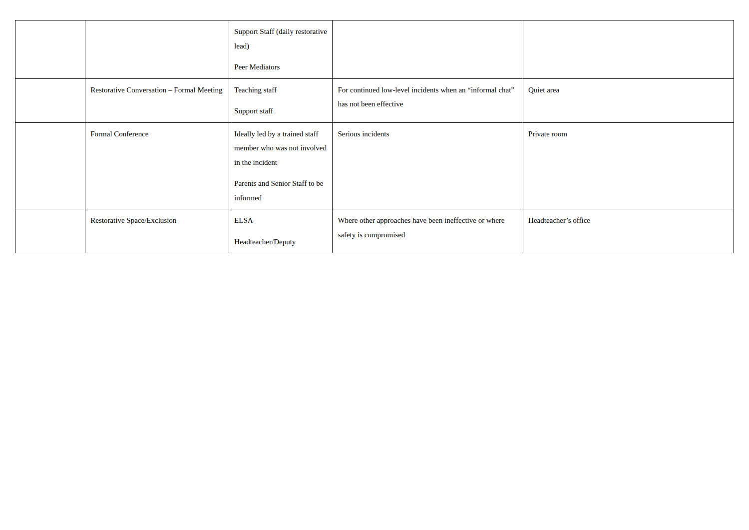| | | Support Staff (daily restorative lead) Peer Mediators | | |
| | Restorative Conversation – Formal Meeting | Teaching staff Support staff | For continued low-level incidents when an “informal chat” has not been effective | Quiet area |
| | Formal Conference | Ideally led by a trained staff member who was not involved in the incident Parents and Senior Staff to be informed | Serious incidents | Private room |
| | Restorative Space/Exclusion | ELSA Headteacher/Deputy | Where other approaches have been ineffective or where safety is compromised | Headteacher’s office |